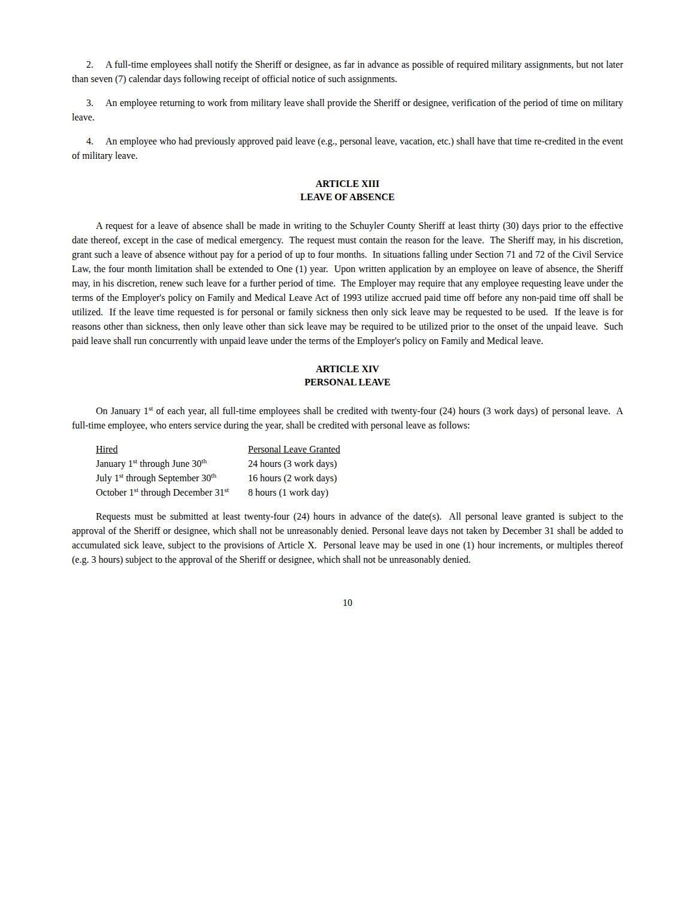2. A full-time employees shall notify the Sheriff or designee, as far in advance as possible of required military assignments, but not later than seven (7) calendar days following receipt of official notice of such assignments.
3. An employee returning to work from military leave shall provide the Sheriff or designee, verification of the period of time on military leave.
4. An employee who had previously approved paid leave (e.g., personal leave, vacation, etc.) shall have that time re-credited in the event of military leave.
ARTICLE XIII LEAVE OF ABSENCE
A request for a leave of absence shall be made in writing to the Schuyler County Sheriff at least thirty (30) days prior to the effective date thereof, except in the case of medical emergency. The request must contain the reason for the leave. The Sheriff may, in his discretion, grant such a leave of absence without pay for a period of up to four months. In situations falling under Section 71 and 72 of the Civil Service Law, the four month limitation shall be extended to One (1) year. Upon written application by an employee on leave of absence, the Sheriff may, in his discretion, renew such leave for a further period of time. The Employer may require that any employee requesting leave under the terms of the Employer's policy on Family and Medical Leave Act of 1993 utilize accrued paid time off before any non-paid time off shall be utilized. If the leave time requested is for personal or family sickness then only sick leave may be requested to be used. If the leave is for reasons other than sickness, then only leave other than sick leave may be required to be utilized prior to the onset of the unpaid leave. Such paid leave shall run concurrently with unpaid leave under the terms of the Employer's policy on Family and Medical leave.
ARTICLE XIV PERSONAL LEAVE
On January 1st of each year, all full-time employees shall be credited with twenty-four (24) hours (3 work days) of personal leave. A full-time employee, who enters service during the year, shall be credited with personal leave as follows:
| Hired | Personal Leave Granted |
| --- | --- |
| January 1 st through June 30 th | 24 hours (3 work days) |
| July 1 st through September 30 th | 16 hours (2 work days) |
| October 1 st through December 31 st | 8 hours (1 work day) |
Requests must be submitted at least twenty-four (24) hours in advance of the date(s). All personal leave granted is subject to the approval of the Sheriff or designee, which shall not be unreasonably denied. Personal leave days not taken by December 31 shall be added to accumulated sick leave, subject to the provisions of Article X. Personal leave may be used in one (1) hour increments, or multiples thereof (e.g. 3 hours) subject to the approval of the Sheriff or designee, which shall not be unreasonably denied.
10